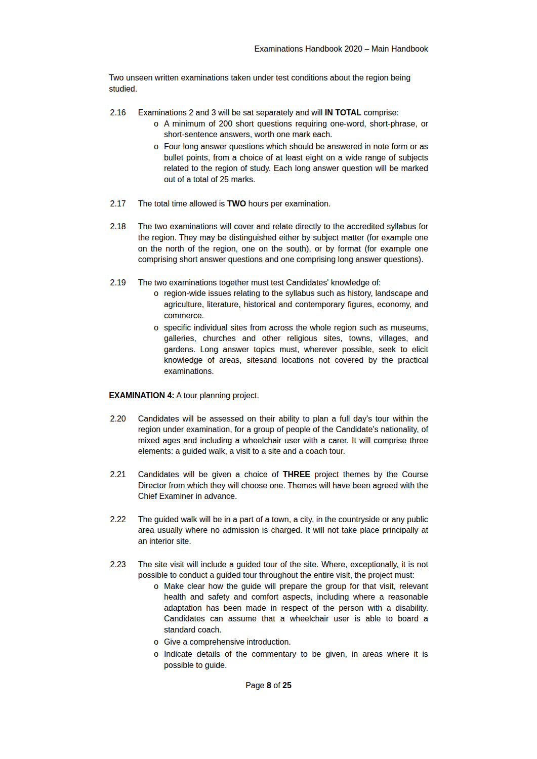Examinations Handbook 2020 – Main Handbook
Two unseen written examinations taken under test conditions about the region being studied.
2.16
Examinations 2 and 3 will be sat separately and will IN TOTAL comprise:
A minimum of 200 short questions requiring one-word, short-phrase, or short-sentence answers, worth one mark each.
Four long answer questions which should be answered in note form or as bullet points, from a choice of at least eight on a wide range of subjects related to the region of study. Each long answer question will be marked out of a total of 25 marks.
2.17
The total time allowed is TWO hours per examination.
2.18
The two examinations will cover and relate directly to the accredited syllabus for the region. They may be distinguished either by subject matter (for example one on the north of the region, one on the south), or by format (for example one comprising short answer questions and one comprising long answer questions).
2.19
The two examinations together must test Candidates' knowledge of:
region-wide issues relating to the syllabus such as history, landscape and agriculture, literature, historical and contemporary figures, economy, and commerce.
specific individual sites from across the whole region such as museums, galleries, churches and other religious sites, towns, villages, and gardens. Long answer topics must, wherever possible, seek to elicit knowledge of areas, sitesand locations not covered by the practical examinations.
EXAMINATION 4: A tour planning project.
2.20
Candidates will be assessed on their ability to plan a full day's tour within the region under examination, for a group of people of the Candidate's nationality, of mixed ages and including a wheelchair user with a carer. It will comprise three elements: a guided walk, a visit to a site and a coach tour.
2.21
Candidates will be given a choice of THREE project themes by the Course Director from which they will choose one. Themes will have been agreed with the Chief Examiner in advance.
2.22
The guided walk will be in a part of a town, a city, in the countryside or any public area usually where no admission is charged. It will not take place principally at an interior site.
2.23
The site visit will include a guided tour of the site. Where, exceptionally, it is not possible to conduct a guided tour throughout the entire visit, the project must:
Make clear how the guide will prepare the group for that visit, relevant health and safety and comfort aspects, including where a reasonable adaptation has been made in respect of the person with a disability. Candidates can assume that a wheelchair user is able to board a standard coach.
Give a comprehensive introduction.
Indicate details of the commentary to be given, in areas where it is possible to guide.
Page 8 of 25